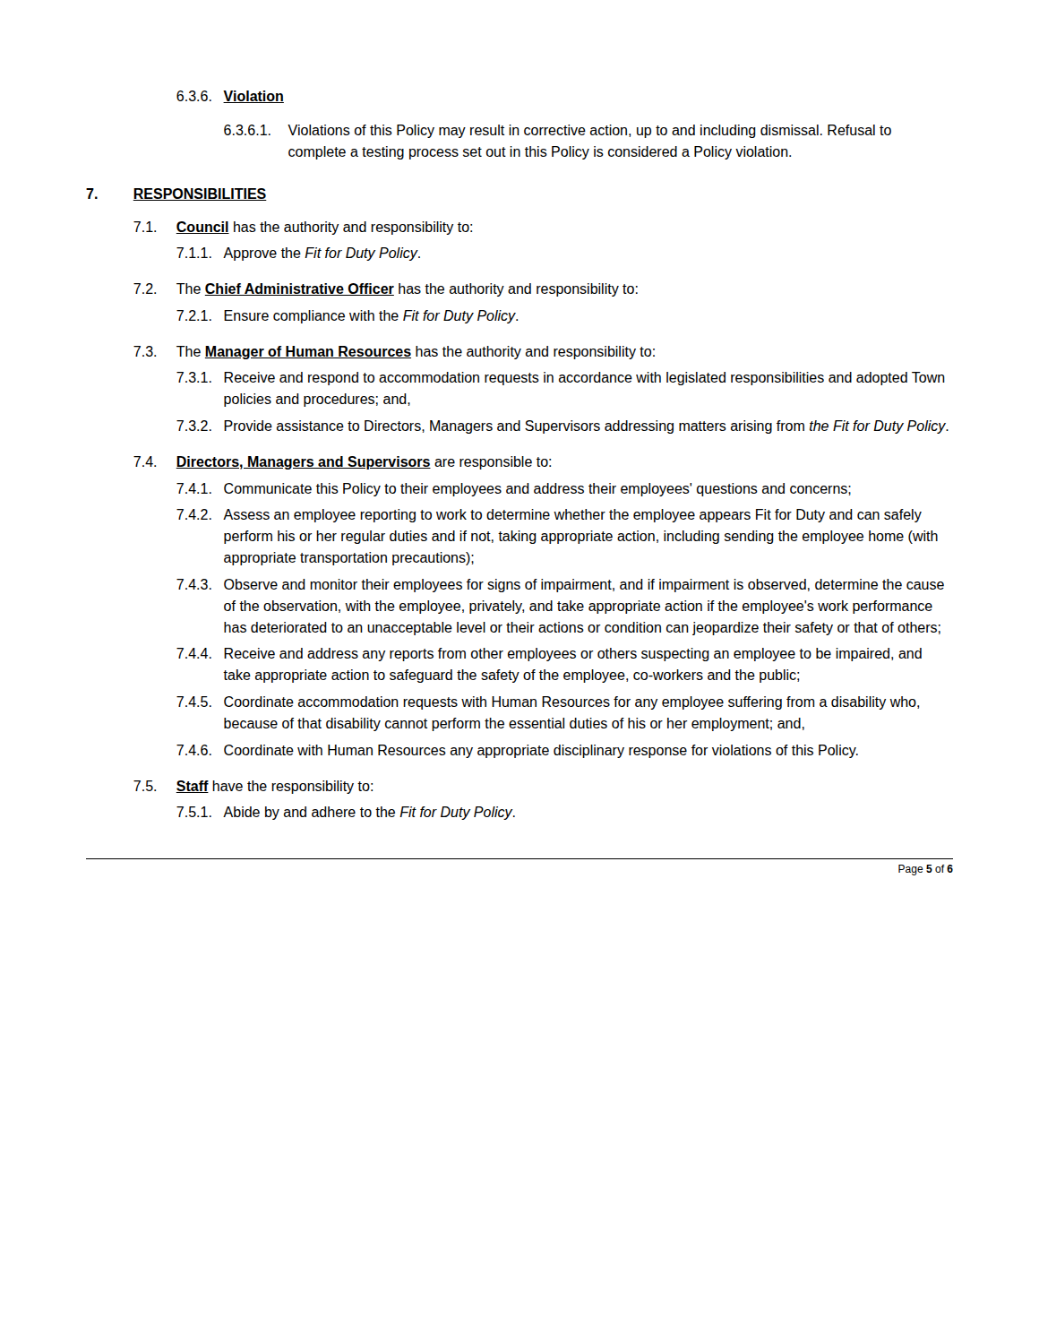6.3.6.
Violation
6.3.6.1.
Violations of this Policy may result in corrective action, up to and including dismissal. Refusal to complete a testing process set out in this Policy is considered a Policy violation.
7.
RESPONSIBILITIES
7.1.
Council has the authority and responsibility to:
7.1.1.
Approve the Fit for Duty Policy.
7.2.
The Chief Administrative Officer has the authority and responsibility to:
7.2.1.
Ensure compliance with the Fit for Duty Policy.
7.3.
The Manager of Human Resources has the authority and responsibility to:
7.3.1.
Receive and respond to accommodation requests in accordance with legislated responsibilities and adopted Town policies and procedures; and,
7.3.2.
Provide assistance to Directors, Managers and Supervisors addressing matters arising from the Fit for Duty Policy.
7.4.
Directors, Managers and Supervisors are responsible to:
7.4.1.
Communicate this Policy to their employees and address their employees' questions and concerns;
7.4.2.
Assess an employee reporting to work to determine whether the employee appears Fit for Duty and can safely perform his or her regular duties and if not, taking appropriate action, including sending the employee home (with appropriate transportation precautions);
7.4.3.
Observe and monitor their employees for signs of impairment, and if impairment is observed, determine the cause of the observation, with the employee, privately, and take appropriate action if the employee's work performance has deteriorated to an unacceptable level or their actions or condition can jeopardize their safety or that of others;
7.4.4.
Receive and address any reports from other employees or others suspecting an employee to be impaired, and take appropriate action to safeguard the safety of the employee, co-workers and the public;
7.4.5.
Coordinate accommodation requests with Human Resources for any employee suffering from a disability who, because of that disability cannot perform the essential duties of his or her employment; and,
7.4.6.
Coordinate with Human Resources any appropriate disciplinary response for violations of this Policy.
7.5.
Staff have the responsibility to:
7.5.1.
Abide by and adhere to the Fit for Duty Policy.
Page 5 of 6